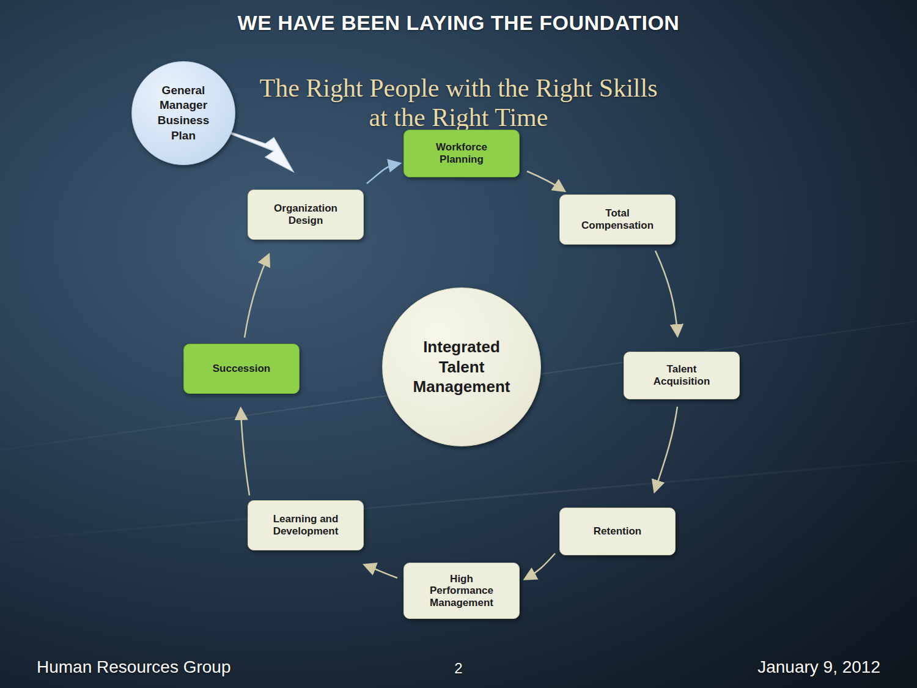WE HAVE BEEN LAYING THE FOUNDATION
The Right People with the Right Skills
at the Right Time
General
Manager
Business
Plan
Workforce
Planning
Total
Compensation
Talent
Acquisition
Retention
High
Performance
Management
Learning and
Development
Succession
Organization
Design
Integrated
Talent
Management
Human Resources Group 2 January 9, 2012